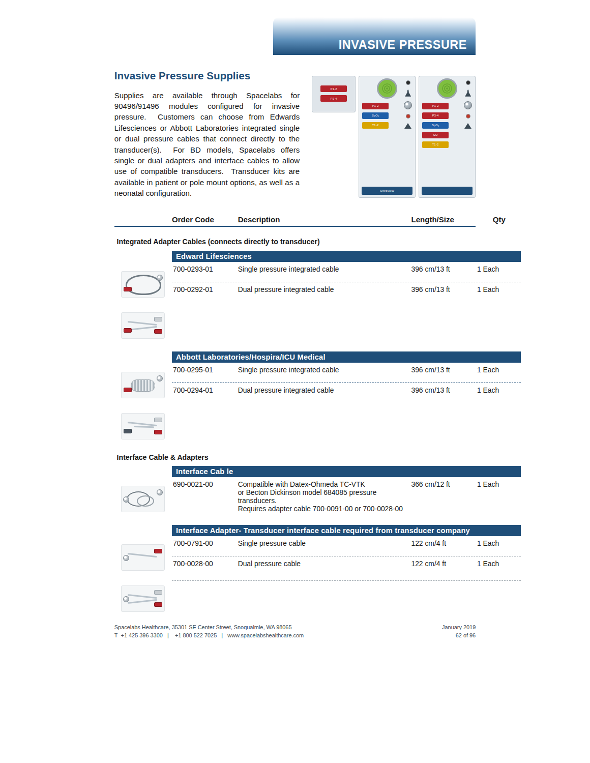INVASIVE PRESSURE
Invasive Pressure Supplies
Supplies are available through Spacelabs for 90496/91496 modules configured for invasive pressure. Customers can choose from Edwards Lifesciences or Abbott Laboratories integrated single or dual pressure cables that connect directly to the transducer(s). For BD models, Spacelabs offers single or dual adapters and interface cables to allow use of compatible transducers. Transducer kits are available in patient or pole mount options, as well as a neonatal configuration.
P1-2
P3-4
P1-2
SpO₂
T1-2
Ultraview
P1-2
P3-4
SpO₂
CO
T1-2
Order Code
Description
Length/Size
Qty
Integrated Adapter Cables (connects directly to transducer)
Edward Lifesciences
700-0293-01
Single pressure integrated cable
396 cm/13 ft
1 Each
700-0292-01
Dual pressure integrated cable
396 cm/13 ft
1 Each
Abbott Laboratories/Hospira/ICU Medical
700-0295-01
Single pressure integrated cable
396 cm/13 ft
1 Each
700-0294-01
Dual pressure integrated cable
396 cm/13 ft
1 Each
Interface Cable & Adapters
Interface Cab le
690-0021-00
Compatible with Datex-Ohmeda TC-VTK
or Becton Dickinson model 684085 pressure transducers.
Requires adapter cable 700-0091-00 or 700-0028-00
366 cm/12 ft
1 Each
Interface Adapter- Transducer interface cable required from transducer company
700-0791-00
Single pressure cable
122 cm/4 ft
1 Each
700-0028-00
Dual pressure cable
122 cm/4 ft
1 Each
Spacelabs Healthcare, 35301 SE Center Street, Snoqualmie, WA 98065
T +1 425 396 3300 | +1 800 522 7025 | www.spacelabshealthcare.com
January 2019
62 of 96